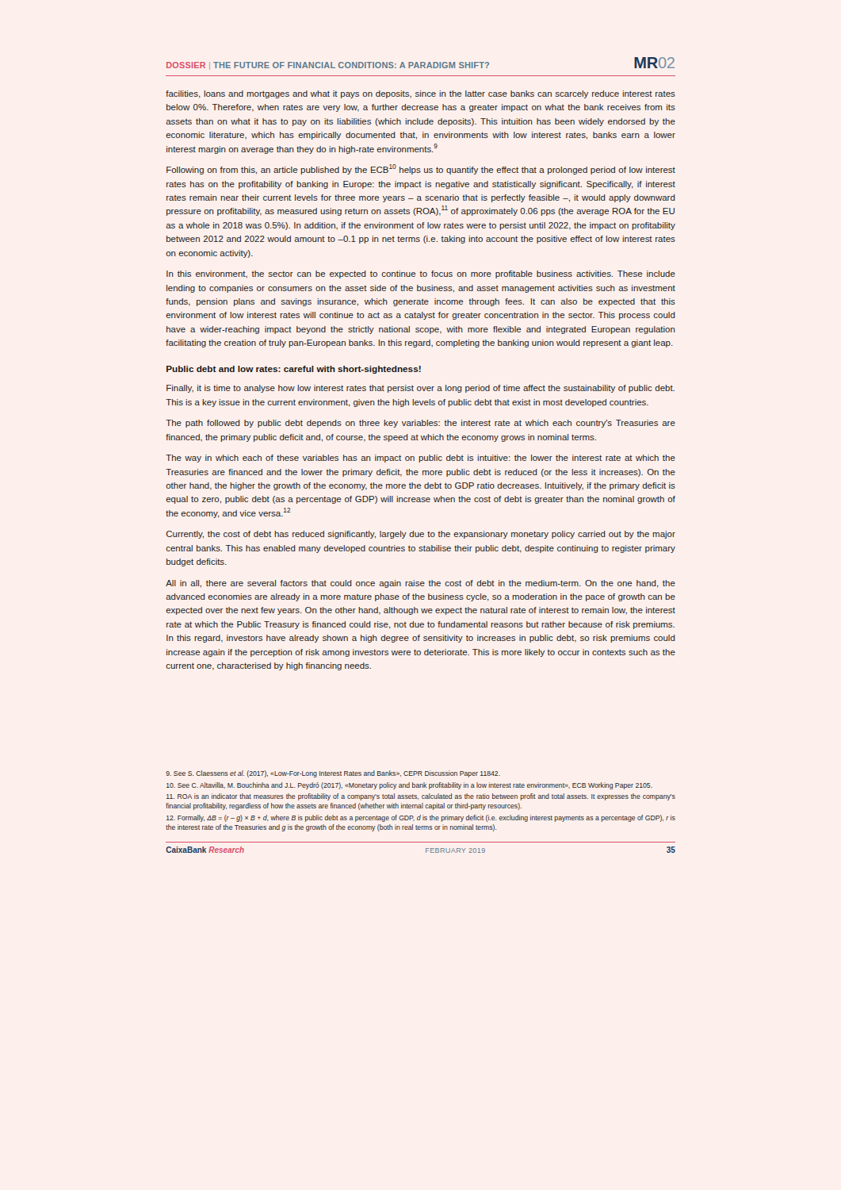DOSSIER|THE FUTURE OF FINANCIAL CONDITIONS: A PARADIGM SHIFT?
MR02
facilities, loans and mortgages and what it pays on deposits, since in the latter case banks can scarcely reduce interest rates below 0%. Therefore, when rates are very low, a further decrease has a greater impact on what the bank receives from its assets than on what it has to pay on its liabilities (which include deposits). This intuition has been widely endorsed by the economic literature, which has empirically documented that, in environments with low interest rates, banks earn a lower interest margin on average than they do in high-rate environments.9
Following on from this, an article published by the ECB10 helps us to quantify the effect that a prolonged period of low interest rates has on the profitability of banking in Europe: the impact is negative and statistically significant. Specifically, if interest rates remain near their current levels for three more years – a scenario that is perfectly feasible –, it would apply downward pressure on profitability, as measured using return on assets (ROA),11 of approximately 0.06 pps (the average ROA for the EU as a whole in 2018 was 0.5%). In addition, if the environment of low rates were to persist until 2022, the impact on profitability between 2012 and 2022 would amount to –0.1 pp in net terms (i.e. taking into account the positive effect of low interest rates on economic activity).
In this environment, the sector can be expected to continue to focus on more profitable business activities. These include lending to companies or consumers on the asset side of the business, and asset management activities such as investment funds, pension plans and savings insurance, which generate income through fees. It can also be expected that this environment of low interest rates will continue to act as a catalyst for greater concentration in the sector. This process could have a wider-reaching impact beyond the strictly national scope, with more flexible and integrated European regulation facilitating the creation of truly pan-European banks. In this regard, completing the banking union would represent a giant leap.
Public debt and low rates: careful with short-sightedness!
Finally, it is time to analyse how low interest rates that persist over a long period of time affect the sustainability of public debt. This is a key issue in the current environment, given the high levels of public debt that exist in most developed countries.
The path followed by public debt depends on three key variables: the interest rate at which each country's Treasuries are financed, the primary public deficit and, of course, the speed at which the economy grows in nominal terms.
The way in which each of these variables has an impact on public debt is intuitive: the lower the interest rate at which the Treasuries are financed and the lower the primary deficit, the more public debt is reduced (or the less it increases). On the other hand, the higher the growth of the economy, the more the debt to GDP ratio decreases. Intuitively, if the primary deficit is equal to zero, public debt (as a percentage of GDP) will increase when the cost of debt is greater than the nominal growth of the economy, and vice versa.12
Currently, the cost of debt has reduced significantly, largely due to the expansionary monetary policy carried out by the major central banks. This has enabled many developed countries to stabilise their public debt, despite continuing to register primary budget deficits.
All in all, there are several factors that could once again raise the cost of debt in the medium-term. On the one hand, the advanced economies are already in a more mature phase of the business cycle, so a moderation in the pace of growth can be expected over the next few years. On the other hand, although we expect the natural rate of interest to remain low, the interest rate at which the Public Treasury is financed could rise, not due to fundamental reasons but rather because of risk premiums. In this regard, investors have already shown a high degree of sensitivity to increases in public debt, so risk premiums could increase again if the perception of risk among investors were to deteriorate. This is more likely to occur in contexts such as the current one, characterised by high financing needs.
9. See S. Claessens et al. (2017), «Low-For-Long Interest Rates and Banks», CEPR Discussion Paper 11842.
10. See C. Altavilla, M. Bouchinha and J.L. Peydró (2017), «Monetary policy and bank profitability in a low interest rate environment», ECB Working Paper 2105.
11. ROA is an indicator that measures the profitability of a company's total assets, calculated as the ratio between profit and total assets. It expresses the company's financial profitability, regardless of how the assets are financed (whether with internal capital or third-party resources).
12. Formally, ΔB = (r – g) × B + d, where B is public debt as a percentage of GDP, d is the primary deficit (i.e. excluding interest payments as a percentage of GDP), r is the interest rate of the Treasuries and g is the growth of the economy (both in real terms or in nominal terms).
CaixaBank Research
FEBRUARY 2019
35